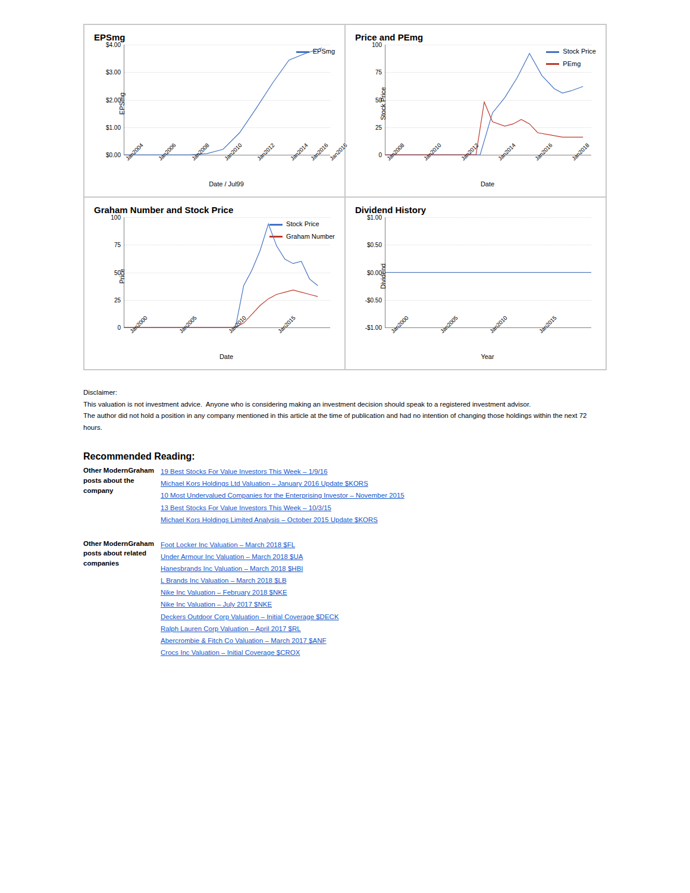EPSmg
EPSmg
EPSmg $4.00 $3.00 $2.00 $1.00 $0.00
Jan2004 Jan2006 Jan2008 Jan2010 Jan2012 Jan2014 Jan2016 Jan2018
Date / Jul99
Price and PEmg
Stock Price
PEmg
Stock Price 100 75 50 25 0
Jan2008 Jan2010 Jan2012 Jan2014 Jan2016 Jan2018
Date
Graham Number and Stock Price
Stock Price
Graham Number
Price 100 75 50 25 0
Jan2000 Jan2005 Jan2010 Jan2015
Date
Dividend History
Dividend $1.00 $0.50 $0.00 -$0.50 -$1.00
Jan2000 Jan2005 Jan2010 Jan2015
Year
Disclaimer:
This valuation is not investment advice. Anyone who is considering making an investment decision should speak to a registered investment advisor.
The author did not hold a position in any company mentioned in this article at the time of publication and had no intention of changing those holdings within the next 72 hours.
Recommended Reading:
| Other ModernGraham posts about the company | 19 Best Stocks For Value Investors This Week – 1/9/16 Michael Kors Holdings Ltd Valuation – January 2016 Update $KORS 10 Most Undervalued Companies for the Enterprising Investor – November 2015 13 Best Stocks For Value Investors This Week – 10/3/15 Michael Kors Holdings Limited Analysis – October 2015 Update $KORS |
| Other ModernGraham posts about related companies | Foot Locker Inc Valuation – March 2018 $FL Under Armour Inc Valuation – March 2018 $UA Hanesbrands Inc Valuation – March 2018 $HBI L Brands Inc Valuation – March 2018 $LB Nike Inc Valuation – February 2018 $NKE Nike Inc Valuation – July 2017 $NKE Deckers Outdoor Corp Valuation – Initial Coverage $DECK Ralph Lauren Corp Valuation – April 2017 $RL Abercrombie & Fitch Co Valuation – March 2017 $ANF Crocs Inc Valuation – Initial Coverage $CROX |